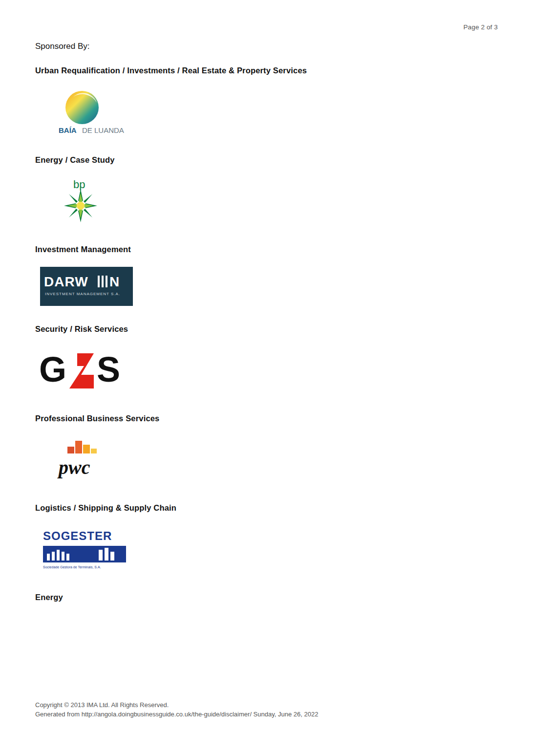Page 2 of 3
Sponsored By:
Urban Requalification / Investments / Real Estate & Property Services
BAÍA DE LUANDA
Energy / Case Study
bp
Investment Management
DARW N INVESTMENT MANAGEMENT S.A.
Security / Risk Services
G S
Professional Business Services
pwc
Logistics / Shipping & Supply Chain
SOGESTER Sociedade Gestora de Terminais, S.A.
Energy
Copyright © 2013 IMA Ltd. All Rights Reserved.
Generated from http://angola.doingbusinessguide.co.uk/the-guide/disclaimer/ Sunday, June 26, 2022